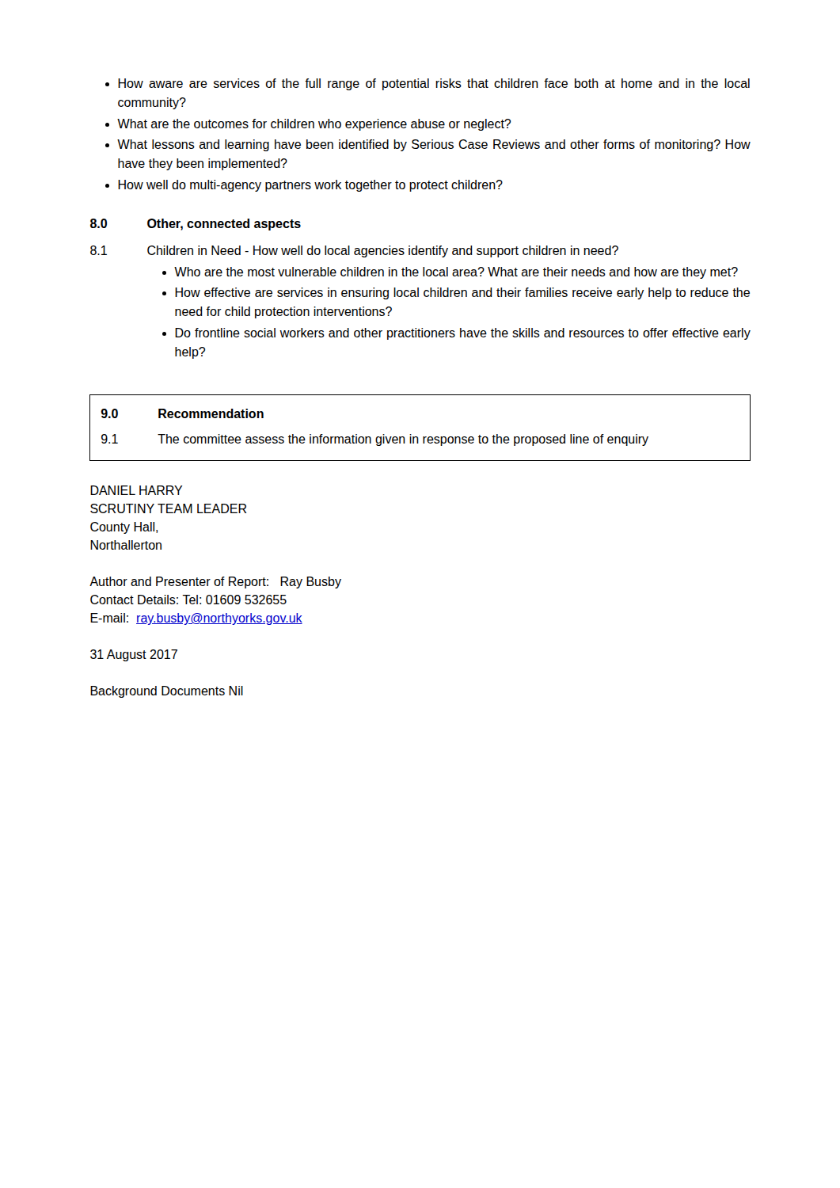How aware are services of the full range of potential risks that children face both at home and in the local community?
What are the outcomes for children who experience abuse or neglect?
What lessons and learning have been identified by Serious Case Reviews and other forms of monitoring? How have they been implemented?
How well do multi-agency partners work together to protect children?
8.0 Other, connected aspects
8.1
Children in Need - How well do local agencies identify and support children in need?
Who are the most vulnerable children in the local area? What are their needs and how are they met?
How effective are services in ensuring local children and their families receive early help to reduce the need for child protection interventions?
Do frontline social workers and other practitioners have the skills and resources to offer effective early help?
9.0 Recommendation
9.1
The committee assess the information given in response to the proposed line of enquiry
DANIEL HARRY
SCRUTINY TEAM LEADER
County Hall,
Northallerton
Author and Presenter of Report: Ray Busby
Contact Details: Tel: 01609 532655
E-mail: ray.busby@northyorks.gov.uk
31 August 2017
Background Documents Nil